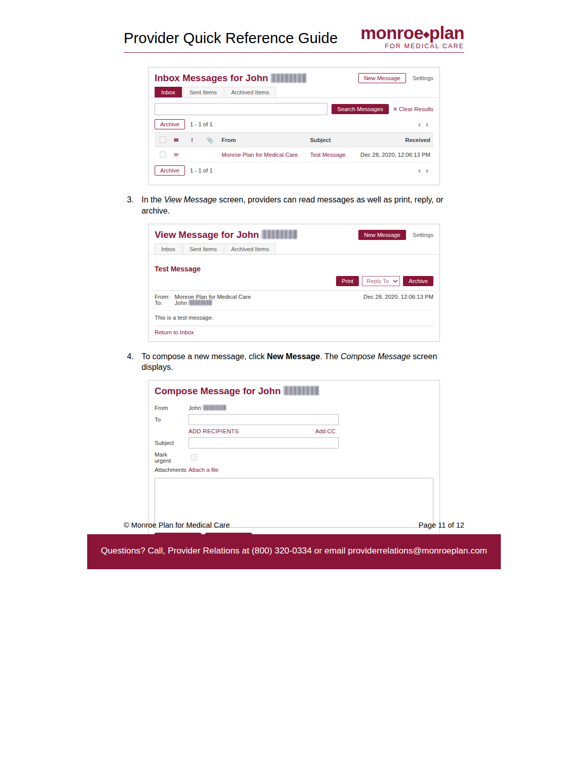Provider Quick Reference Guide
monroe◆plan
FOR MEDICAL CARE
Inbox Messages for John
New Message Settings
Inbox
Sent Items
Archived Items
Search Messages ✕ Clear Results
Archive 1 - 1 of 1
‹›
| | ✉ | ! | 📎 | From | Subject | Received |
| --- | --- | --- | --- | --- | --- | --- |
| | ✉ | | | Monroe Plan for Medical Care | Test Message | Dec 28, 2020, 12:06:13 PM |
Archive 1 - 1 of 1
‹›
3. In the View Message screen, providers can read messages as well as print, reply, or archive.
View Message for John
New Message Settings
Inbox
Sent Items
Archived Items
Test Message
Print Reply To Archive
From: Monroe Plan for Medical Care
To: John
Dec 28, 2020, 12:06:13 PM
This is a test message.
Return to Inbox
4. To compose a new message, click New Message. The Compose Message screen displays.
Compose Message for John
From
John
To
Add Recipients Add CC
Subject
Mark urgent
Attachments
Attach a file
Send Cancel
5. Click Add Recipients.
© Monroe Plan for Medical Care
Page 11 of 12
Questions? Call, Provider Relations at (800) 320-0334 or email providerrelations@monroeplan.com